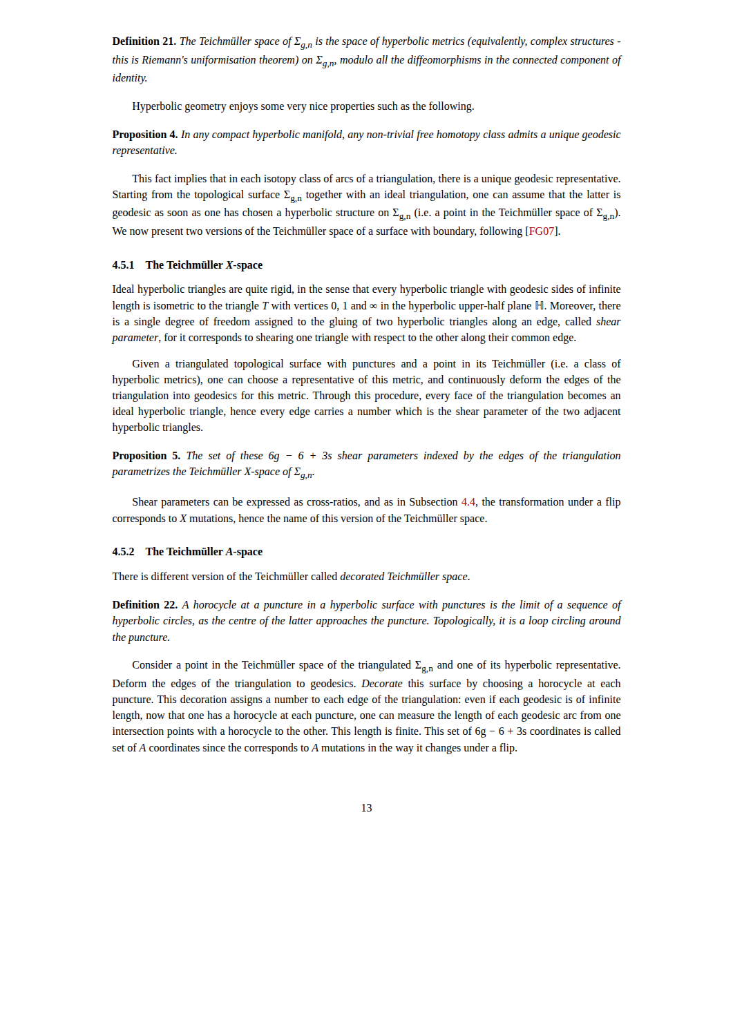Definition 21. The Teichmüller space of Σg,n is the space of hyperbolic metrics (equivalently, complex structures - this is Riemann's uniformisation theorem) on Σg,n, modulo all the diffeomorphisms in the connected component of identity.
Hyperbolic geometry enjoys some very nice properties such as the following.
Proposition 4. In any compact hyperbolic manifold, any non-trivial free homotopy class admits a unique geodesic representative.
This fact implies that in each isotopy class of arcs of a triangulation, there is a unique geodesic representative. Starting from the topological surface Σg,n together with an ideal triangulation, one can assume that the latter is geodesic as soon as one has chosen a hyperbolic structure on Σg,n (i.e. a point in the Teichmüller space of Σg,n). We now present two versions of the Teichmüller space of a surface with boundary, following [FG07].
4.5.1 The Teichmüller X-space
Ideal hyperbolic triangles are quite rigid, in the sense that every hyperbolic triangle with geodesic sides of infinite length is isometric to the triangle T with vertices 0, 1 and ∞ in the hyperbolic upper-half plane ℍ. Moreover, there is a single degree of freedom assigned to the gluing of two hyperbolic triangles along an edge, called shear parameter, for it corresponds to shearing one triangle with respect to the other along their common edge.
Given a triangulated topological surface with punctures and a point in its Teichmüller (i.e. a class of hyperbolic metrics), one can choose a representative of this metric, and continuously deform the edges of the triangulation into geodesics for this metric. Through this procedure, every face of the triangulation becomes an ideal hyperbolic triangle, hence every edge carries a number which is the shear parameter of the two adjacent hyperbolic triangles.
Proposition 5. The set of these 6g − 6 + 3s shear parameters indexed by the edges of the triangulation parametrizes the Teichmüller X-space of Σg,n.
Shear parameters can be expressed as cross-ratios, and as in Subsection 4.4, the transformation under a flip corresponds to X mutations, hence the name of this version of the Teichmüller space.
4.5.2 The Teichmüller A-space
There is different version of the Teichmüller called decorated Teichmüller space.
Definition 22. A horocycle at a puncture in a hyperbolic surface with punctures is the limit of a sequence of hyperbolic circles, as the centre of the latter approaches the puncture. Topologically, it is a loop circling around the puncture.
Consider a point in the Teichmüller space of the triangulated Σg,n and one of its hyperbolic representative. Deform the edges of the triangulation to geodesics. Decorate this surface by choosing a horocycle at each puncture. This decoration assigns a number to each edge of the triangulation: even if each geodesic is of infinite length, now that one has a horocycle at each puncture, one can measure the length of each geodesic arc from one intersection points with a horocycle to the other. This length is finite. This set of 6g − 6 + 3s coordinates is called set of A coordinates since the corresponds to A mutations in the way it changes under a flip.
13